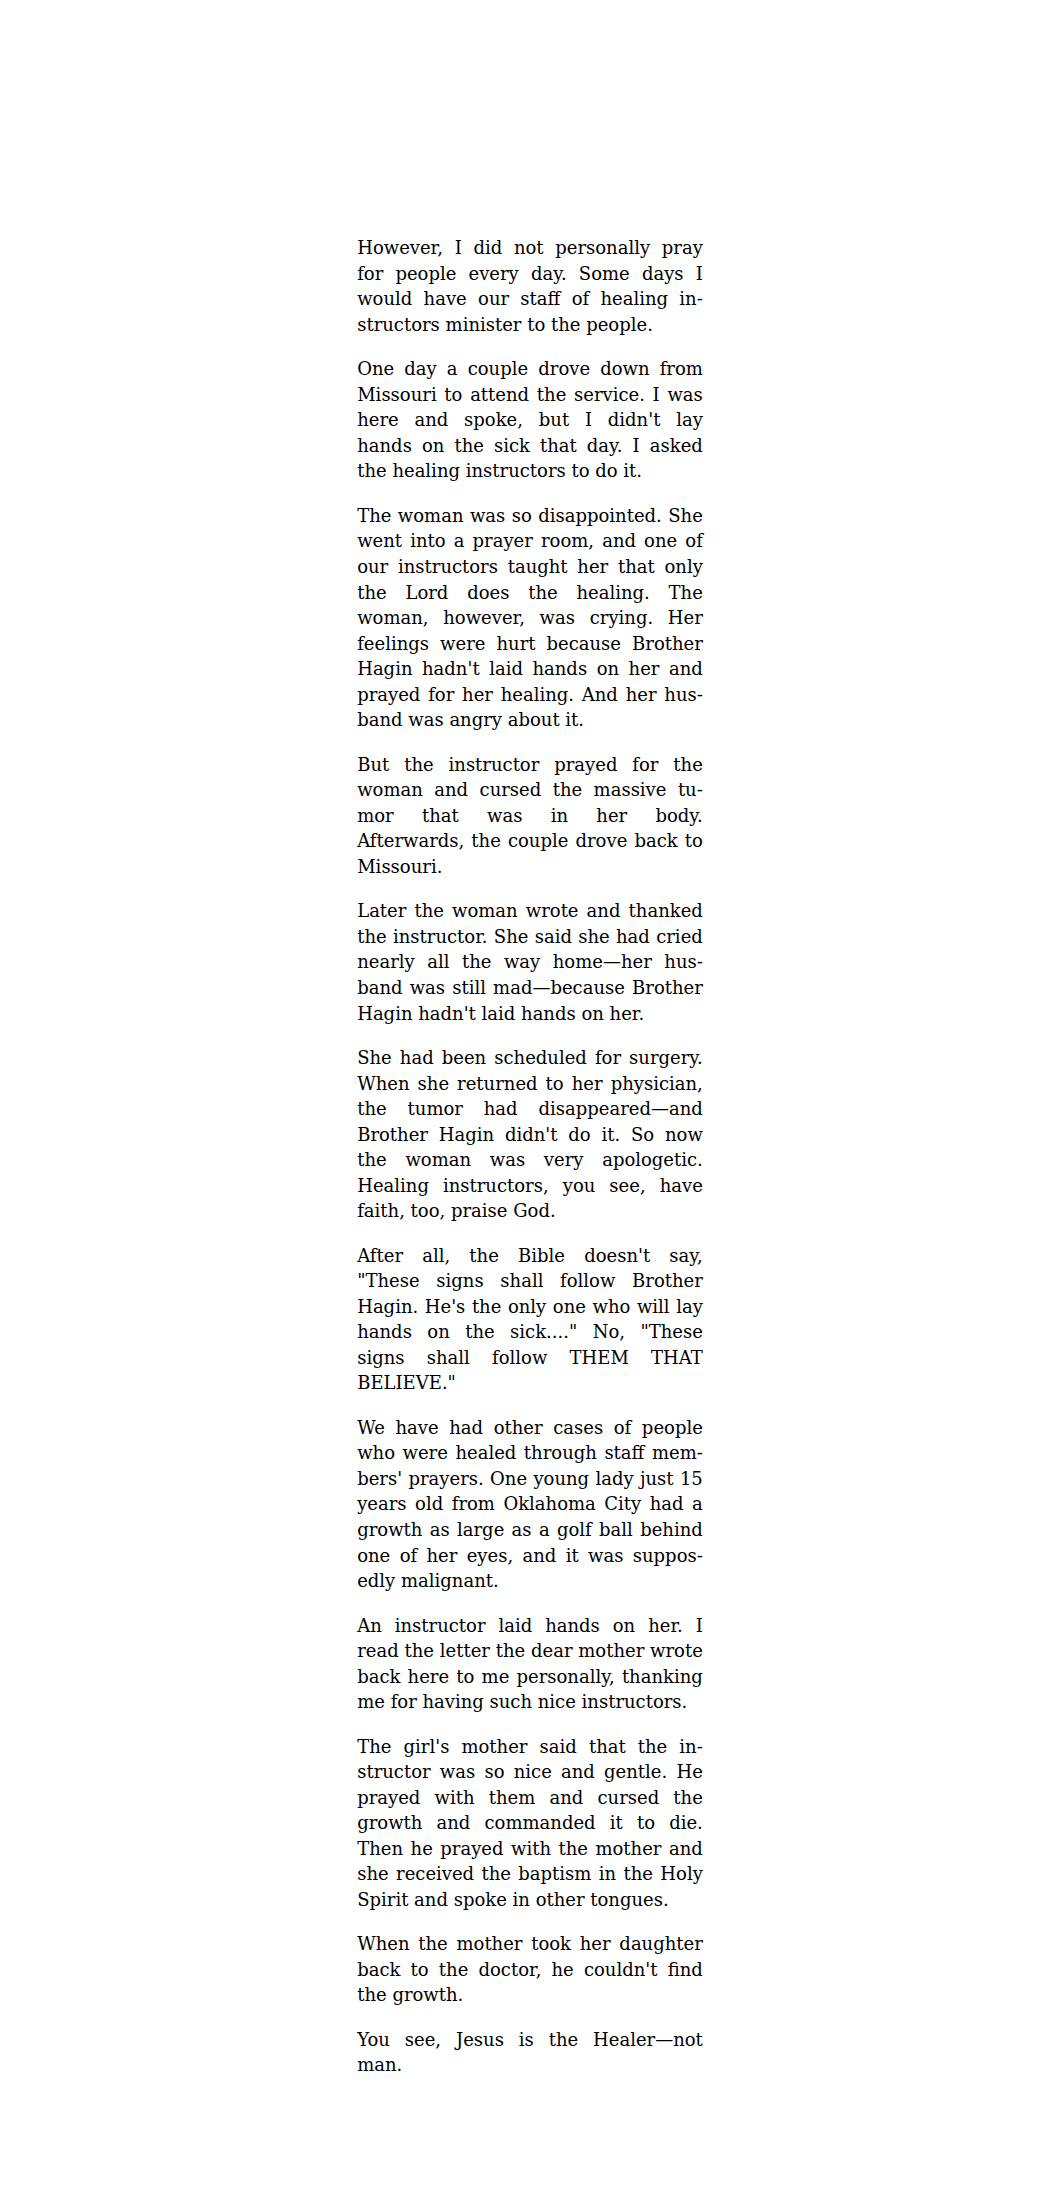However, I did not personally pray for people every day. Some days I would have our staff of healing instructors minister to the people.
One day a couple drove down from Missouri to attend the service. I was here and spoke, but I didn't lay hands on the sick that day. I asked the healing instructors to do it.
The woman was so disappointed. She went into a prayer room, and one of our instructors taught her that only the Lord does the healing. The woman, however, was crying. Her feelings were hurt because Brother Hagin hadn't laid hands on her and prayed for her healing. And her husband was angry about it.
But the instructor prayed for the woman and cursed the massive tumor that was in her body. Afterwards, the couple drove back to Missouri.
Later the woman wrote and thanked the instructor. She said she had cried nearly all the way home—her husband was still mad—because Brother Hagin hadn't laid hands on her.
She had been scheduled for surgery. When she returned to her physician, the tumor had disappeared—and Brother Hagin didn't do it. So now the woman was very apologetic. Healing instructors, you see, have faith, too, praise God.
After all, the Bible doesn't say, "These signs shall follow Brother Hagin. He's the only one who will lay hands on the sick...." No, "These signs shall follow THEM THAT BELIEVE."
We have had other cases of people who were healed through staff members' prayers. One young lady just 15 years old from Oklahoma City had a growth as large as a golf ball behind one of her eyes, and it was supposedly malignant.
An instructor laid hands on her. I read the letter the dear mother wrote back here to me personally, thanking me for having such nice instructors.
The girl's mother said that the instructor was so nice and gentle. He prayed with them and cursed the growth and commanded it to die. Then he prayed with the mother and she received the baptism in the Holy Spirit and spoke in other tongues.
When the mother took her daughter back to the doctor, he couldn't find the growth.
You see, Jesus is the Healer—not man.